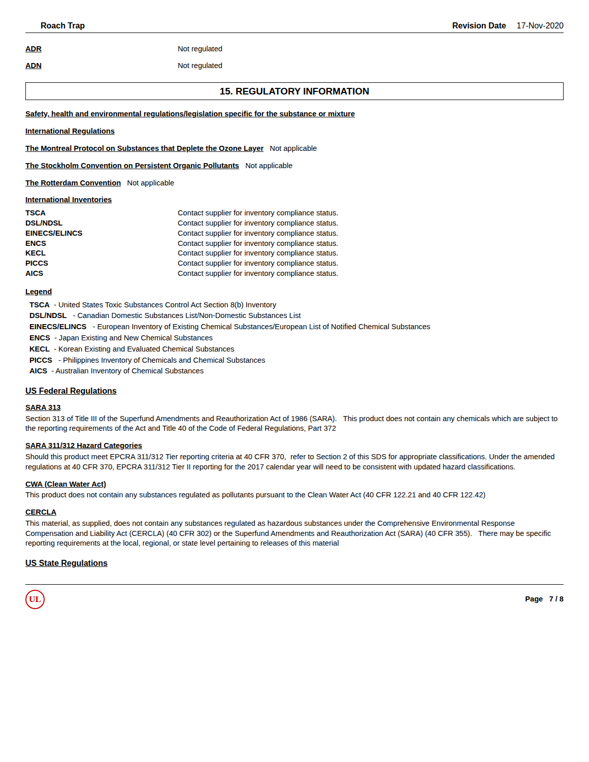Roach Trap
Revision Date 17-Nov-2020
ADR
Not regulated
ADN
Not regulated
15. REGULATORY INFORMATION
Safety, health and environmental regulations/legislation specific for the substance or mixture
International Regulations
The Montreal Protocol on Substances that Deplete the Ozone Layer Not applicable
The Stockholm Convention on Persistent Organic Pollutants Not applicable
The Rotterdam Convention Not applicable
International Inventories
| TSCA | Contact supplier for inventory compliance status. |
| DSL/NDSL | Contact supplier for inventory compliance status. |
| EINECS/ELINCS | Contact supplier for inventory compliance status. |
| ENCS | Contact supplier for inventory compliance status. |
| KECL | Contact supplier for inventory compliance status. |
| PICCS | Contact supplier for inventory compliance status. |
| AICS | Contact supplier for inventory compliance status. |
Legend
TSCA - United States Toxic Substances Control Act Section 8(b) Inventory
DSL/NDSL - Canadian Domestic Substances List/Non-Domestic Substances List
EINECS/ELINCS - European Inventory of Existing Chemical Substances/European List of Notified Chemical Substances
ENCS - Japan Existing and New Chemical Substances
KECL - Korean Existing and Evaluated Chemical Substances
PICCS - Philippines Inventory of Chemicals and Chemical Substances
AICS - Australian Inventory of Chemical Substances
US Federal Regulations
SARA 313
Section 313 of Title III of the Superfund Amendments and Reauthorization Act of 1986 (SARA). This product does not contain any chemicals which are subject to the reporting requirements of the Act and Title 40 of the Code of Federal Regulations, Part 372
SARA 311/312 Hazard Categories
Should this product meet EPCRA 311/312 Tier reporting criteria at 40 CFR 370, refer to Section 2 of this SDS for appropriate classifications. Under the amended regulations at 40 CFR 370, EPCRA 311/312 Tier II reporting for the 2017 calendar year will need to be consistent with updated hazard classifications.
CWA (Clean Water Act)
This product does not contain any substances regulated as pollutants pursuant to the Clean Water Act (40 CFR 122.21 and 40 CFR 122.42)
CERCLA
This material, as supplied, does not contain any substances regulated as hazardous substances under the Comprehensive Environmental Response Compensation and Liability Act (CERCLA) (40 CFR 302) or the Superfund Amendments and Reauthorization Act (SARA) (40 CFR 355). There may be specific reporting requirements at the local, regional, or state level pertaining to releases of this material
US State Regulations
UL
Page 7 / 8